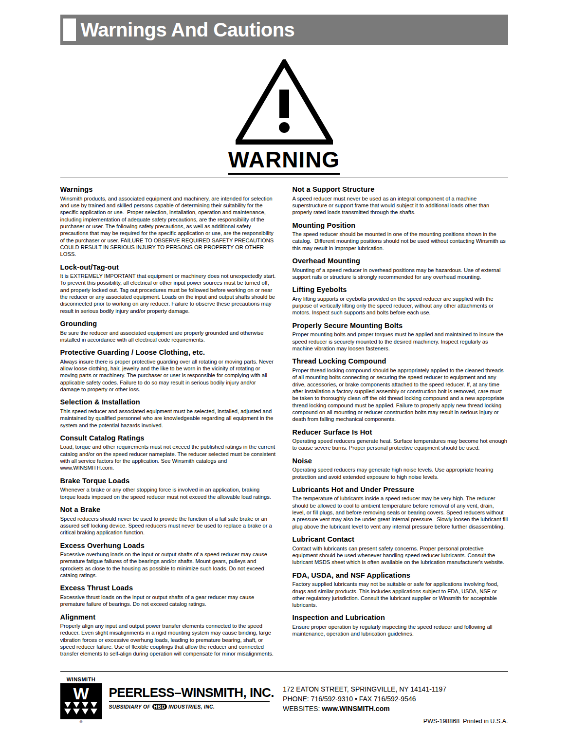Warnings And Cautions
WARNING
Warnings
Winsmith products, and associated equipment and machinery, are intended for selection and use by trained and skilled persons capable of determining their suitability for the specific application or use. Proper selection, installation, operation and maintenance, including implementation of adequate safety precautions, are the responsibility of the purchaser or user. The following safety precautions, as well as additional safety precautions that may be required for the specific application or use, are the responsibility of the purchaser or user. FAILURE TO OBSERVE REQUIRED SAFETY PRECAUTIONS COULD RESULT IN SERIOUS INJURY TO PERSONS OR PROPERTY OR OTHER LOSS.
Lock-out/Tag-out
It is EXTREMELY IMPORTANT that equipment or machinery does not unexpectedly start. To prevent this possibility, all electrical or other input power sources must be turned off, and properly locked out. Tag out procedures must be followed before working on or near the reducer or any associated equipment. Loads on the input and output shafts should be disconnected prior to working on any reducer. Failure to observe these precautions may result in serious bodily injury and/or property damage.
Grounding
Be sure the reducer and associated equipment are properly grounded and otherwise installed in accordance with all electrical code requirements.
Protective Guarding / Loose Clothing, etc.
Always insure there is proper protective guarding over all rotating or moving parts. Never allow loose clothing, hair, jewelry and the like to be worn in the vicinity of rotating or moving parts or machinery. The purchaser or user is responsible for complying with all applicable safety codes. Failure to do so may result in serious bodily injury and/or damage to property or other loss.
Selection & Installation
This speed reducer and associated equipment must be selected, installed, adjusted and maintained by qualified personnel who are knowledgeable regarding all equipment in the system and the potential hazards involved.
Consult Catalog Ratings
Load, torque and other requirements must not exceed the published ratings in the current catalog and/or on the speed reducer nameplate. The reducer selected must be consistent with all service factors for the application. See Winsmith catalogs and www.WINSMITH.com.
Brake Torque Loads
Whenever a brake or any other stopping force is involved in an application, braking torque loads imposed on the speed reducer must not exceed the allowable load ratings.
Not a Brake
Speed reducers should never be used to provide the function of a fail safe brake or an assured self locking device. Speed reducers must never be used to replace a brake or a critical braking application function.
Excess Overhung Loads
Excessive overhung loads on the input or output shafts of a speed reducer may cause premature fatigue failures of the bearings and/or shafts. Mount gears, pulleys and sprockets as close to the housing as possible to minimize such loads. Do not exceed catalog ratings.
Excess Thrust Loads
Excessive thrust loads on the input or output shafts of a gear reducer may cause premature failure of bearings. Do not exceed catalog ratings.
Alignment
Properly align any input and output power transfer elements connected to the speed reducer. Even slight misalignments in a rigid mounting system may cause binding, large vibration forces or excessive overhung loads, leading to premature bearing, shaft, or speed reducer failure. Use of flexible couplings that allow the reducer and connected transfer elements to self-align during operation will compensate for minor misalignments.
Not a Support Structure
A speed reducer must never be used as an integral component of a machine superstructure or support frame that would subject it to additional loads other than properly rated loads transmitted through the shafts.
Mounting Position
The speed reducer should be mounted in one of the mounting positions shown in the catalog. Different mounting positions should not be used without contacting Winsmith as this may result in improper lubrication.
Overhead Mounting
Mounting of a speed reducer in overhead positions may be hazardous. Use of external support rails or structure is strongly recommended for any overhead mounting.
Lifting Eyebolts
Any lifting supports or eyebolts provided on the speed reducer are supplied with the purpose of vertically lifting only the speed reducer, without any other attachments or motors. Inspect such supports and bolts before each use.
Properly Secure Mounting Bolts
Proper mounting bolts and proper torques must be applied and maintained to insure the speed reducer is securely mounted to the desired machinery. Inspect regularly as machine vibration may loosen fasteners.
Thread Locking Compound
Proper thread locking compound should be appropriately applied to the cleaned threads of all mounting bolts connecting or securing the speed reducer to equipment and any drive, accessories, or brake components attached to the speed reducer. If, at any time after installation a factory supplied assembly or construction bolt is removed, care must be taken to thoroughly clean off the old thread locking compound and a new appropriate thread locking compound must be applied. Failure to properly apply new thread locking compound on all mounting or reducer construction bolts may result in serious injury or death from falling mechanical components.
Reducer Surface Is Hot
Operating speed reducers generate heat. Surface temperatures may become hot enough to cause severe burns. Proper personal protective equipment should be used.
Noise
Operating speed reducers may generate high noise levels. Use appropriate hearing protection and avoid extended exposure to high noise levels.
Lubricants Hot and Under Pressure
The temperature of lubricants inside a speed reducer may be very high. The reducer should be allowed to cool to ambient temperature before removal of any vent, drain, level, or fill plugs, and before removing seals or bearing covers. Speed reducers without a pressure vent may also be under great internal pressure. Slowly loosen the lubricant fill plug above the lubricant level to vent any internal pressure before further disassembling.
Lubricant Contact
Contact with lubricants can present safety concerns. Proper personal protective equipment should be used whenever handling speed reducer lubricants. Consult the lubricant MSDS sheet which is often available on the lubrication manufacturer's website.
FDA, USDA, and NSF Applications
Factory supplied lubricants may not be suitable or safe for applications involving food, drugs and similar products. This includes applications subject to FDA, USDA, NSF or other regulatory jurisdiction. Consult the lubricant supplier or Winsmith for acceptable lubricants.
Inspection and Lubrication
Ensure proper operation by regularly inspecting the speed reducer and following all maintenance, operation and lubrication guidelines.
WINSMITH
W
®
PEERLESS–WINSMITH, INC.
SUBSIDIARY OF HBD INDUSTRIES, INC.
172 EATON STREET, SPRINGVILLE, NY 14141-1197
PHONE: 716/592-9310 • FAX 716/592-9546
WEBSITES: www.WINSMITH.com
PWS-198868 Printed in U.S.A.